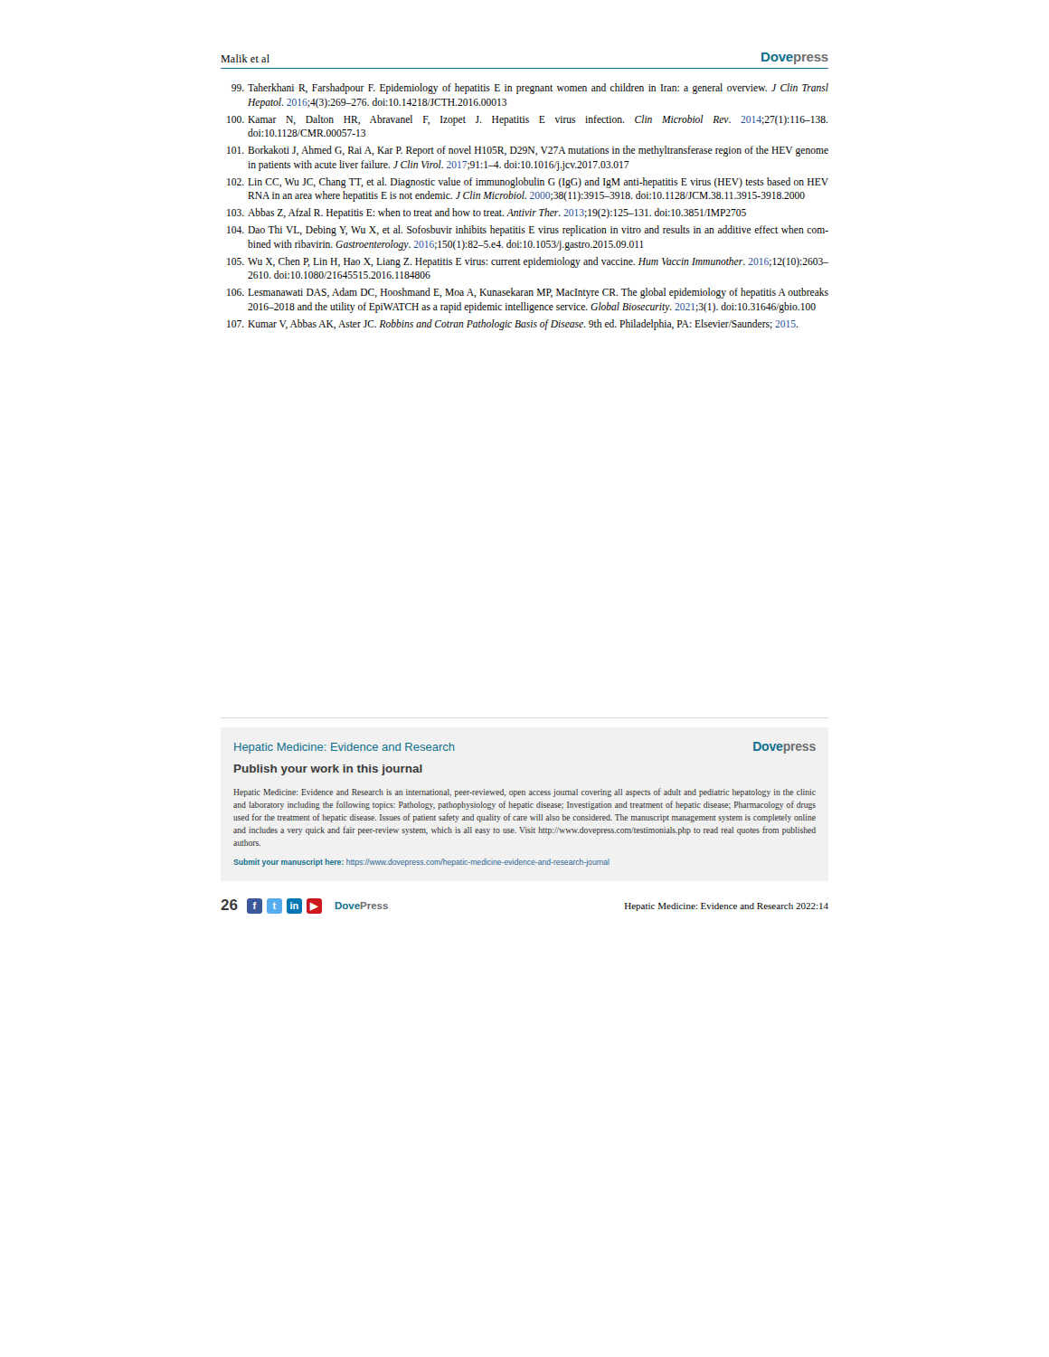Malik et al
Dovepress
Taherkhani R, Farshadpour F. Epidemiology of hepatitis E in pregnant women and children in Iran: a general overview. J Clin Transl Hepatol. 2016;4(3):269–276. doi:10.14218/JCTH.2016.00013
Kamar N, Dalton HR, Abravanel F, Izopet J. Hepatitis E virus infection. Clin Microbiol Rev. 2014;27(1):116–138. doi:10.1128/CMR.00057-13
Borkakoti J, Ahmed G, Rai A, Kar P. Report of novel H105R, D29N, V27A mutations in the methyltransferase region of the HEV genome in patients with acute liver failure. J Clin Virol. 2017;91:1–4. doi:10.1016/j.jcv.2017.03.017
Lin CC, Wu JC, Chang TT, et al. Diagnostic value of immunoglobulin G (IgG) and IgM anti-hepatitis E virus (HEV) tests based on HEV RNA in an area where hepatitis E is not endemic. J Clin Microbiol. 2000;38(11):3915–3918. doi:10.1128/JCM.38.11.3915-3918.2000
Abbas Z, Afzal R. Hepatitis E: when to treat and how to treat. Antivir Ther. 2013;19(2):125–131. doi:10.3851/IMP2705
Dao Thi VL, Debing Y, Wu X, et al. Sofosbuvir inhibits hepatitis E virus replication in vitro and results in an additive effect when combined with ribavirin. Gastroenterology. 2016;150(1):82–5.e4. doi:10.1053/j.gastro.2015.09.011
Wu X, Chen P, Lin H, Hao X, Liang Z. Hepatitis E virus: current epidemiology and vaccine. Hum Vaccin Immunother. 2016;12(10):2603–2610. doi:10.1080/21645515.2016.1184806
Lesmanawati DAS, Adam DC, Hooshmand E, Moa A, Kunasekaran MP, MacIntyre CR. The global epidemiology of hepatitis A outbreaks 2016–2018 and the utility of EpiWATCH as a rapid epidemic intelligence service. Global Biosecurity. 2021;3(1). doi:10.31646/gbio.100
Kumar V, Abbas AK, Aster JC. Robbins and Cotran Pathologic Basis of Disease. 9th ed. Philadelphia, PA: Elsevier/Saunders; 2015.
Hepatic Medicine: Evidence and Research
Dovepress
Publish your work in this journal
Hepatic Medicine: Evidence and Research is an international, peer-reviewed, open access journal covering all aspects of adult and pediatric hepatology in the clinic and laboratory including the following topics: Pathology, pathophysiology of hepatic disease; Investigation and treatment of hepatic disease; Pharmacology of drugs used for the treatment of hepatic disease. Issues of patient safety and quality of care will also be considered. The manuscript management system is completely online and includes a very quick and fair peer-review system, which is all easy to use. Visit http://www.dovepress.com/testimonials.php to read real quotes from published authors.
Submit your manuscript here: https://www.dovepress.com/hepatic-medicine-evidence-and-research-journal
26
f t in ▶
DovePress
Hepatic Medicine: Evidence and Research 2022:14